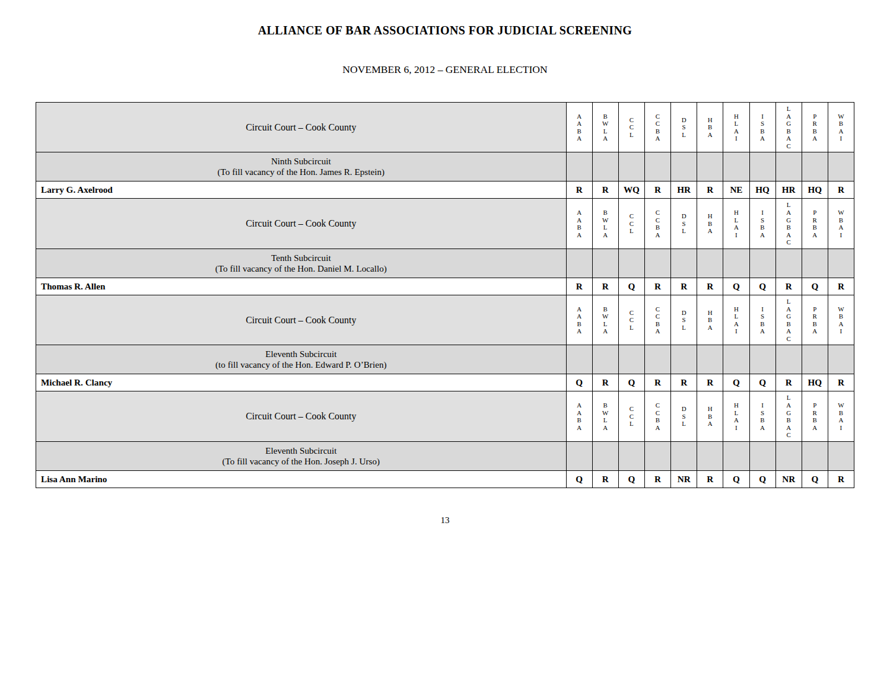ALLIANCE OF BAR ASSOCIATIONS FOR JUDICIAL SCREENING
NOVEMBER 6, 2012 – GENERAL ELECTION
| Circuit Court – Cook County | A A B A | B W L A | C C L | C C B A | D S L | H B A | H L A I | I S B A | L A G B A C | P R B A | W B A I |
| Ninth Subcircuit (To fill vacancy of the Hon. James R. Epstein) | | | | | | | | | | | |
| Larry G. Axelrood | R | R | WQ | R | HR | R | NE | HQ | HR | HQ | R |
| Circuit Court – Cook County | A A B A | B W L A | C C L | C C B A | D S L | H B A | H L A I | I S B A | L A G B A C | P R B A | W B A I |
| Tenth Subcircuit (To fill vacancy of the Hon. Daniel M. Locallo) | | | | | | | | | | | |
| Thomas R. Allen | R | R | Q | R | R | R | Q | Q | R | Q | R |
| Circuit Court – Cook County | A A B A | B W L A | C C L | C C B A | D S L | H B A | H L A I | I S B A | L A G B A C | P R B A | W B A I |
| Eleventh Subcircuit (to fill vacancy of the Hon. Edward P. O’Brien) | | | | | | | | | | | |
| Michael R. Clancy | Q | R | Q | R | R | R | Q | Q | R | HQ | R |
| Circuit Court – Cook County | A A B A | B W L A | C C L | C C B A | D S L | H B A | H L A I | I S B A | L A G B A C | P R B A | W B A I |
| Eleventh Subcircuit (To fill vacancy of the Hon. Joseph J. Urso) | | | | | | | | | | | |
| Lisa Ann Marino | Q | R | Q | R | NR | R | Q | Q | NR | Q | R |
13